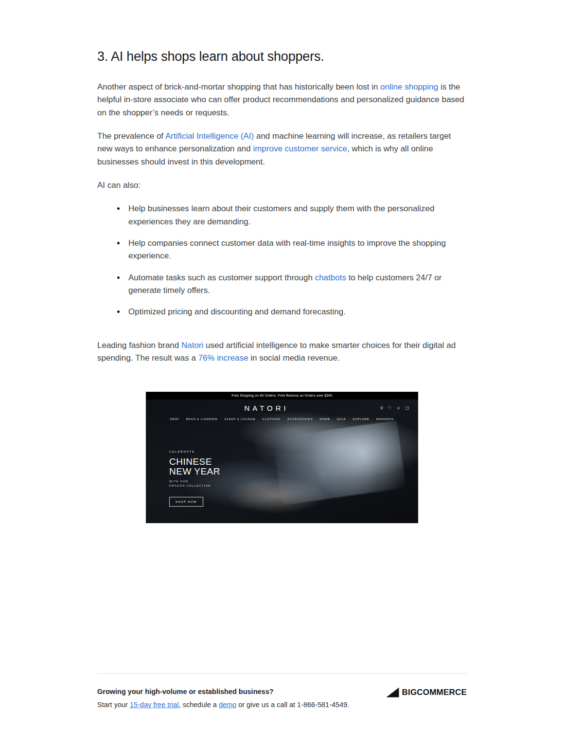3. AI helps shops learn about shoppers.
Another aspect of brick-and-mortar shopping that has historically been lost in online shopping is the helpful in-store associate who can offer product recommendations and personalized guidance based on the shopper’s needs or requests.
The prevalence of Artificial Intelligence (AI) and machine learning will increase, as retailers target new ways to enhance personalization and improve customer service, which is why all online businesses should invest in this development.
AI can also:
Help businesses learn about their customers and supply them with the personalized experiences they are demanding.
Help companies connect customer data with real-time insights to improve the shopping experience.
Automate tasks such as customer support through chatbots to help customers 24/7 or generate timely offers.
Optimized pricing and discounting and demand forecasting.
Leading fashion brand Natori used artificial intelligence to make smarter choices for their digital ad spending. The result was a 76% increase in social media revenue.
Free Shipping on All Orders. Free Returns on Orders over $300
NATORI
⚲ ♡ ☺ ▢
NEW!BRAS & LINGERIE SLEEP & LOUNGE CLOTHING ACCESSORIES HOME SALE EXPLORE REWARDS
CELEBRATE
CHINESE
NEW YEAR
WITH OUR
DRAGON COLLECTION
SHOP NOW
Growing your high-volume or established business? Start your 15-day free trial, schedule a demo or give us a call at 1-866-581-4549.
BIG COMMERCE